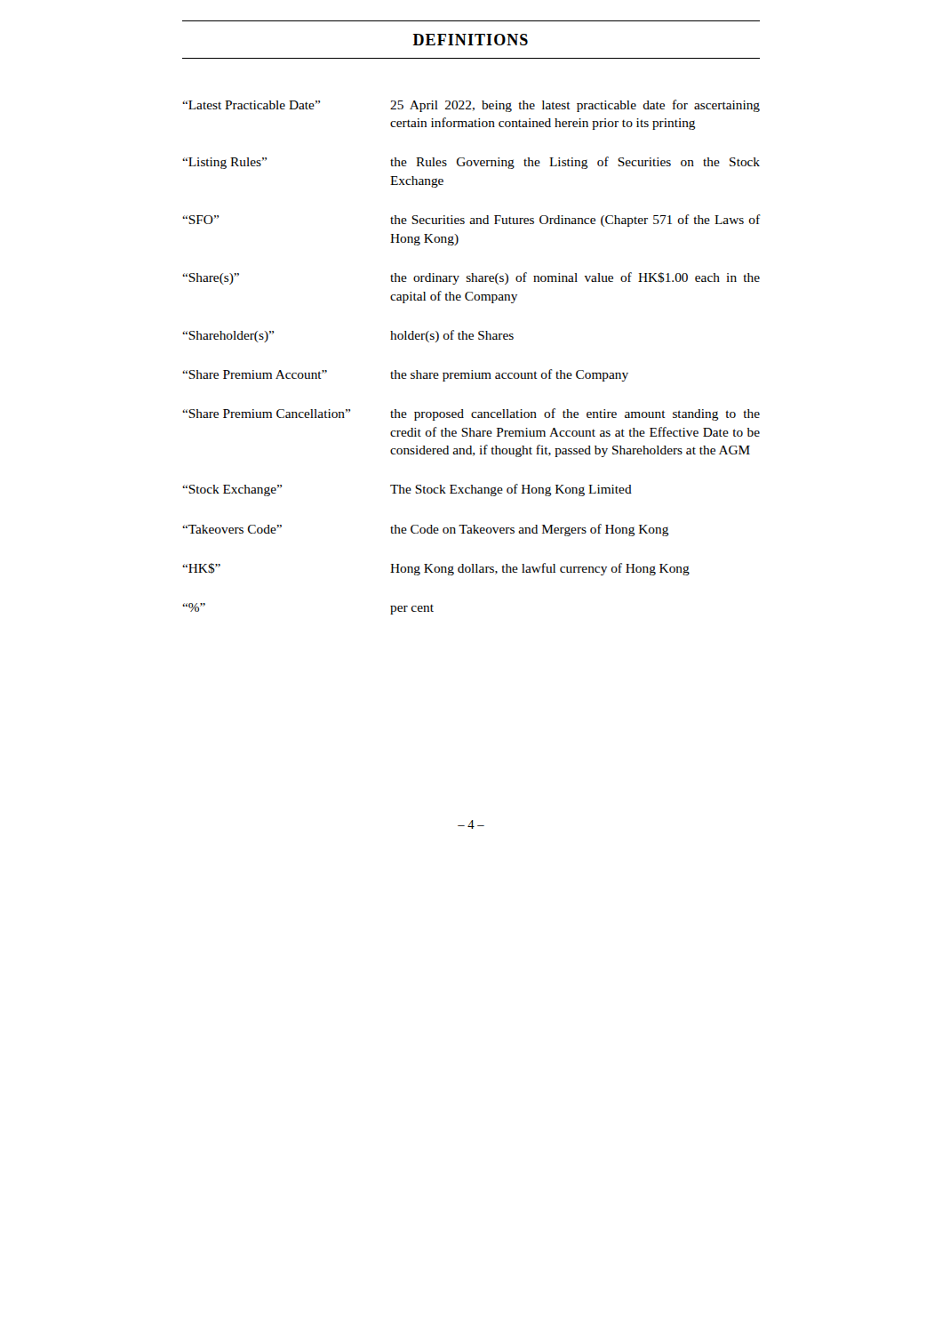DEFINITIONS
| “Latest Practicable Date” | 25 April 2022, being the latest practicable date for ascertaining certain information contained herein prior to its printing |
| “Listing Rules” | the Rules Governing the Listing of Securities on the Stock Exchange |
| “SFO” | the Securities and Futures Ordinance (Chapter 571 of the Laws of Hong Kong) |
| “Share(s)” | the ordinary share(s) of nominal value of HK$1.00 each in the capital of the Company |
| “Shareholder(s)” | holder(s) of the Shares |
| “Share Premium Account” | the share premium account of the Company |
| “Share Premium Cancellation” | the proposed cancellation of the entire amount standing to the credit of the Share Premium Account as at the Effective Date to be considered and, if thought fit, passed by Shareholders at the AGM |
| “Stock Exchange” | The Stock Exchange of Hong Kong Limited |
| “Takeovers Code” | the Code on Takeovers and Mergers of Hong Kong |
| “HK$” | Hong Kong dollars, the lawful currency of Hong Kong |
| “%” | per cent |
– 4 –